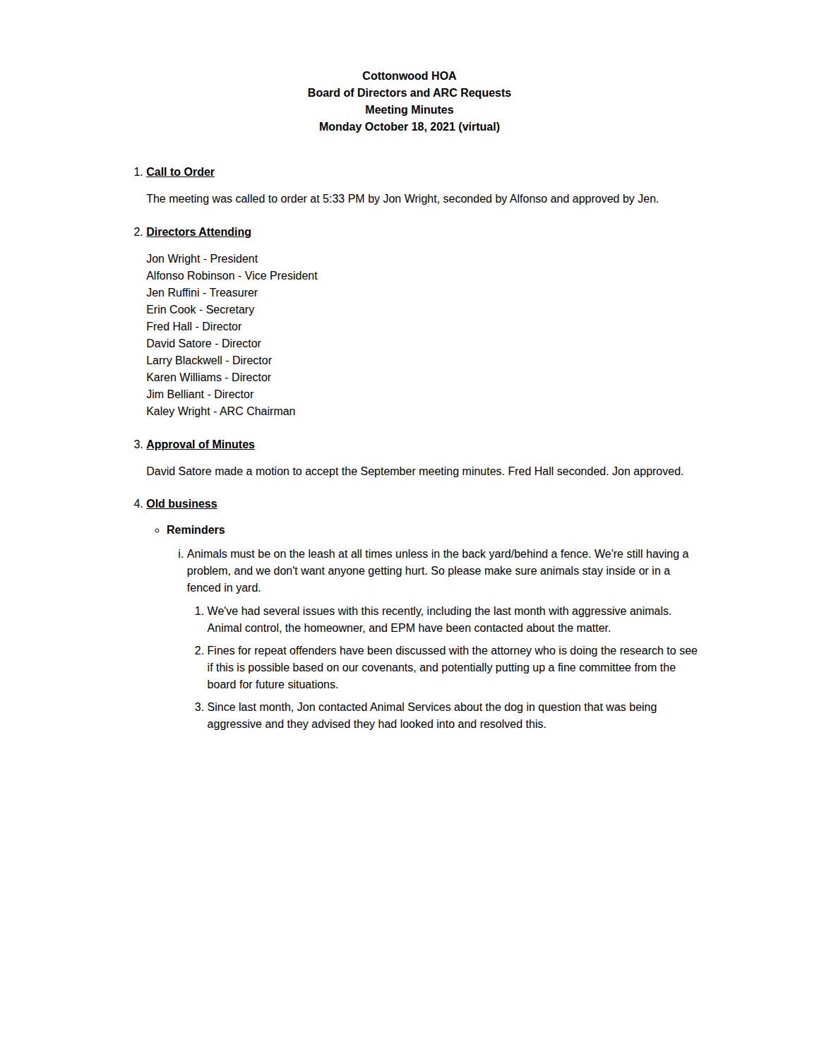Cottonwood HOA
Board of Directors and ARC Requests
Meeting Minutes
Monday October 18, 2021 (virtual)
Call to Order
The meeting was called to order at 5:33 PM by Jon Wright, seconded by Alfonso and approved by Jen.
Directors Attending
Jon Wright - President
Alfonso Robinson - Vice President
Jen Ruffini - Treasurer
Erin Cook - Secretary
Fred Hall - Director
David Satore - Director
Larry Blackwell - Director
Karen Williams - Director
Jim Belliant - Director
Kaley Wright - ARC Chairman
Approval of Minutes
David Satore made a motion to accept the September meeting minutes. Fred Hall seconded. Jon approved.
Old business
Reminders
Animals must be on the leash at all times unless in the back yard/behind a fence. We're still having a problem, and we don't want anyone getting hurt. So please make sure animals stay inside or in a fenced in yard.
We've had several issues with this recently, including the last month with aggressive animals. Animal control, the homeowner, and EPM have been contacted about the matter.
Fines for repeat offenders have been discussed with the attorney who is doing the research to see if this is possible based on our covenants, and potentially putting up a fine committee from the board for future situations.
Since last month, Jon contacted Animal Services about the dog in question that was being aggressive and they advised they had looked into and resolved this.